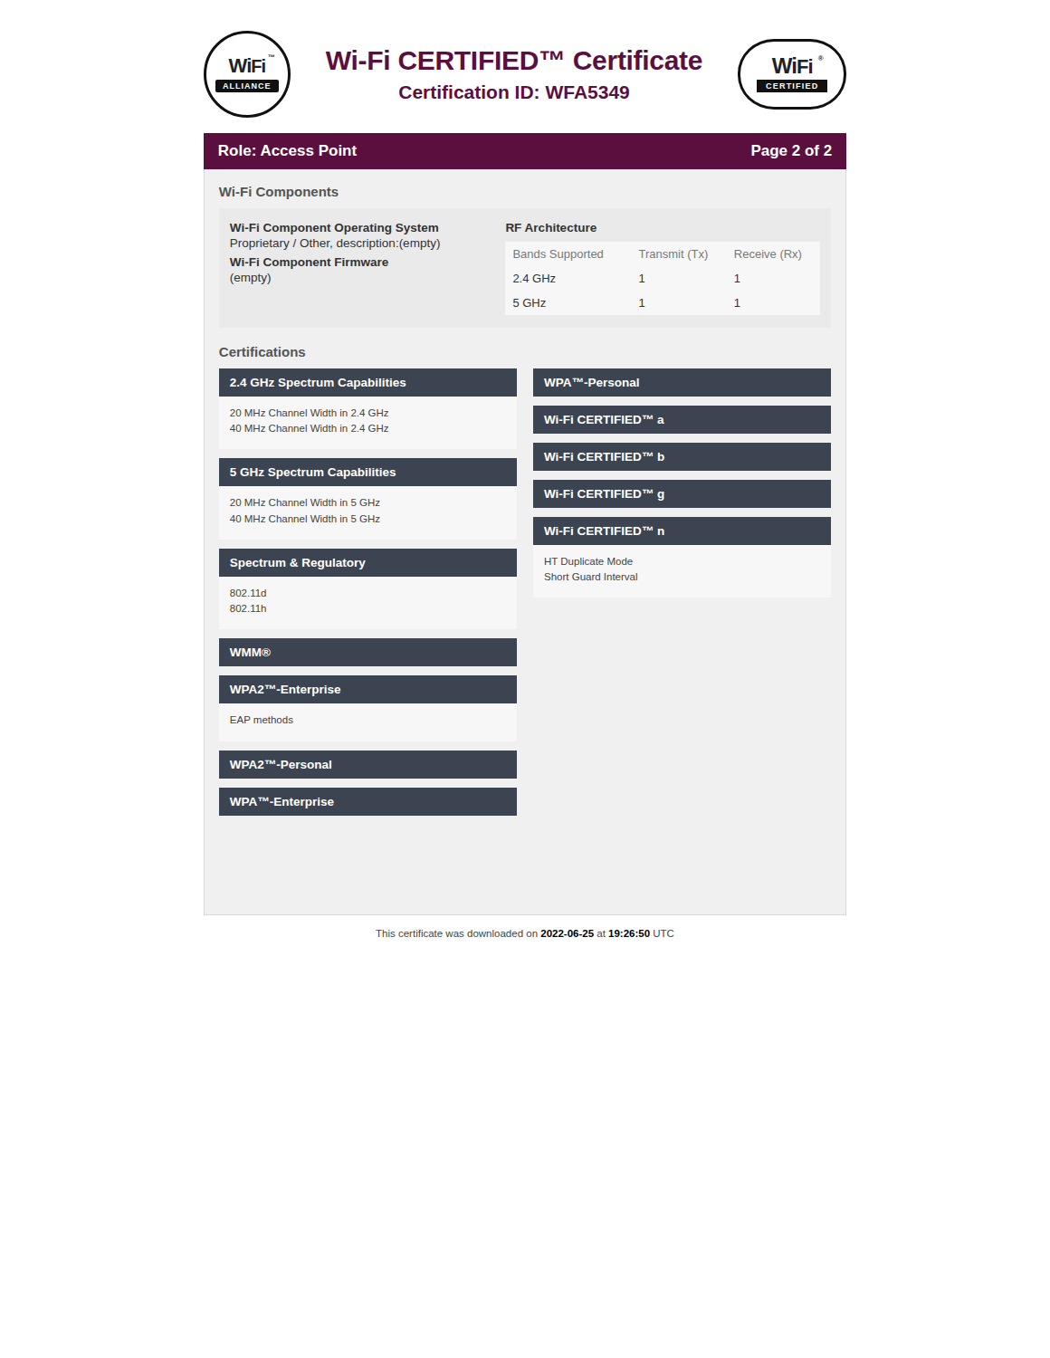WiFi™
ALLIANCE
Wi-Fi CERTIFIED™ Certificate
Certification ID: WFA5349
WiFi®
CERTIFIED
Role: Access Point Page 2 of 2
Wi-Fi Components
Wi-Fi Component Operating System
Proprietary / Other, description:(empty)
Wi-Fi Component Firmware
(empty)
RF Architecture
| Bands Supported | Transmit (Tx) | Receive (Rx) |
| --- | --- | --- |
| 2.4 GHz | 1 | 1 |
| 5 GHz | 1 | 1 |
Certifications
2.4 GHz Spectrum Capabilities
20 MHz Channel Width in 2.4 GHz
40 MHz Channel Width in 2.4 GHz
5 GHz Spectrum Capabilities
20 MHz Channel Width in 5 GHz
40 MHz Channel Width in 5 GHz
Spectrum & Regulatory
802.11d
802.11h
WMM®
WPA2™-Enterprise
EAP methods
WPA2™-Personal
WPA™-Enterprise
WPA™-Personal
Wi-Fi CERTIFIED™ a
Wi-Fi CERTIFIED™ b
Wi-Fi CERTIFIED™ g
Wi-Fi CERTIFIED™ n
HT Duplicate Mode
Short Guard Interval
This certificate was downloaded on 2022-06-25 at 19:26:50 UTC